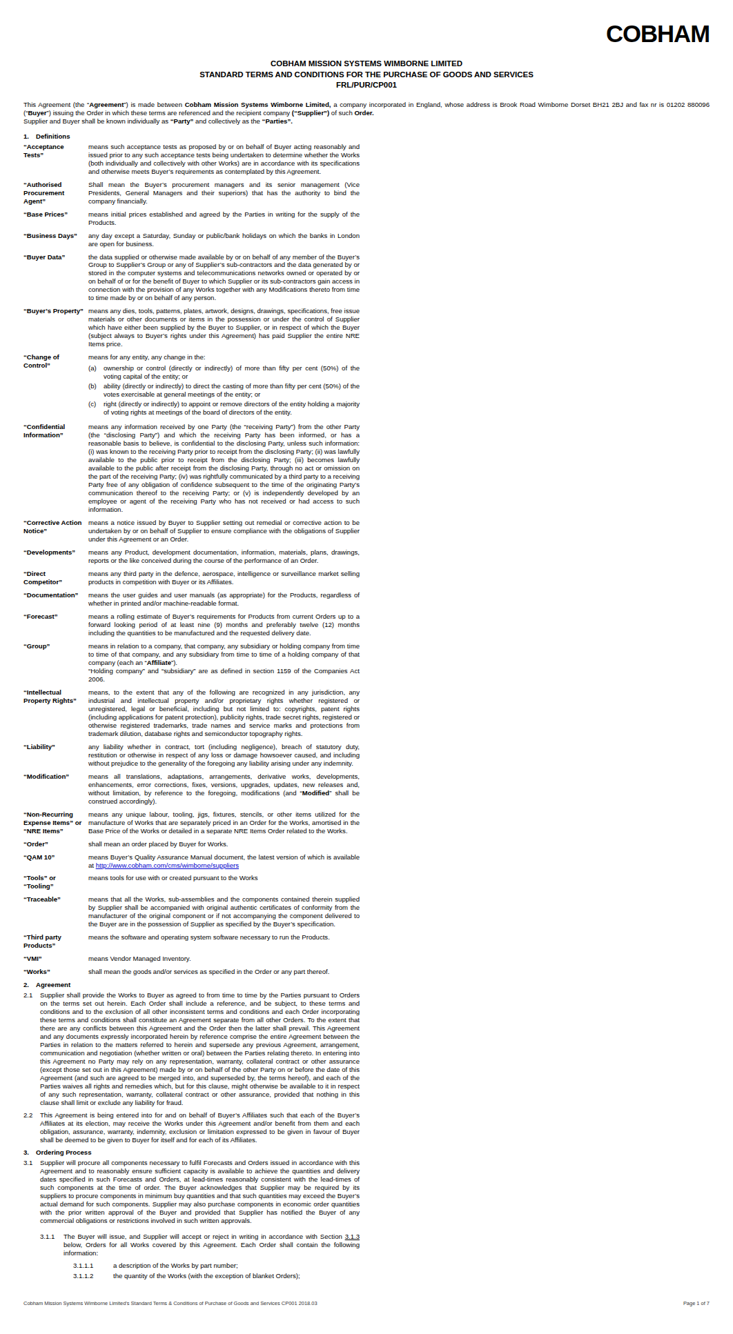COBHAM
COBHAM MISSION SYSTEMS WIMBORNE LIMITED
STANDARD TERMS AND CONDITIONS FOR THE PURCHASE OF GOODS AND SERVICES
FRL/PUR/CP001
This Agreement (the “Agreement”) is made between Cobham Mission Systems Wimborne Limited, a company incorporated in England, whose address is Brook Road Wimborne Dorset BH21 2BJ and fax nr is 01202 880096 (“Buyer”) issuing the Order in which these terms are referenced and the recipient company (“Supplier”) of such Order.
Supplier and Buyer shall be known individually as “Party” and collectively as the “Parties”.
1. Definitions
“Acceptance Tests”
means such acceptance tests as proposed by or on behalf of Buyer acting reasonably and issued prior to any such acceptance tests being undertaken to determine whether the Works (both individually and collectively with other Works) are in accordance with its specifications and otherwise meets Buyer’s requirements as contemplated by this Agreement.
“Authorised Procurement Agent”
Shall mean the Buyer’s procurement managers and its senior management (Vice Presidents, General Managers and their superiors) that has the authority to bind the company financially.
“Base Prices”
means initial prices established and agreed by the Parties in writing for the supply of the Products.
“Business Days”
any day except a Saturday, Sunday or public/bank holidays on which the banks in London are open for business.
“Buyer Data”
the data supplied or otherwise made available by or on behalf of any member of the Buyer’s Group to Supplier’s Group or any of Supplier’s sub-contractors and the data generated by or stored in the computer systems and telecommunications networks owned or operated by or on behalf of or for the benefit of Buyer to which Supplier or its sub-contractors gain access in connection with the provision of any Works together with any Modifications thereto from time to time made by or on behalf of any person.
“Buyer’s Property”
means any dies, tools, patterns, plates, artwork, designs, drawings, specifications, free issue materials or other documents or items in the possession or under the control of Supplier which have either been supplied by the Buyer to Supplier, or in respect of which the Buyer (subject always to Buyer’s rights under this Agreement) has paid Supplier the entire NRE Items price.
“Change of Control”
means for any entity, any change in the:
(a) ownership or control (directly or indirectly) of more than fifty per cent (50%) of the voting capital of the entity; or
(b) ability (directly or indirectly) to direct the casting of more than fifty per cent (50%) of the votes exercisable at general meetings of the entity; or
(c) right (directly or indirectly) to appoint or remove directors of the entity holding a majority of voting rights at meetings of the board of directors of the entity.
“Confidential Information”
means any information received by one Party (the “receiving Party”) from the other Party (the “disclosing Party”) and which the receiving Party has been informed, or has a reasonable basis to believe, is confidential to the disclosing Party, unless such information: (i) was known to the receiving Party prior to receipt from the disclosing Party; (ii) was lawfully available to the public prior to receipt from the disclosing Party; (iii) becomes lawfully available to the public after receipt from the disclosing Party, through no act or omission on the part of the receiving Party; (iv) was rightfully communicated by a third party to a receiving Party free of any obligation of confidence subsequent to the time of the originating Party’s communication thereof to the receiving Party; or (v) is independently developed by an employee or agent of the receiving Party who has not received or had access to such information.
“Corrective Action Notice”
means a notice issued by Buyer to Supplier setting out remedial or corrective action to be undertaken by or on behalf of Supplier to ensure compliance with the obligations of Supplier under this Agreement or an Order.
“Developments”
means any Product, development documentation, information, materials, plans, drawings, reports or the like conceived during the course of the performance of an Order.
“Direct Competitor”
means any third party in the defence, aerospace, intelligence or surveillance market selling products in competition with Buyer or its Affiliates.
“Documentation”
means the user guides and user manuals (as appropriate) for the Products, regardless of whether in printed and/or machine-readable format.
“Forecast”
means a rolling estimate of Buyer’s requirements for Products from current Orders up to a forward looking period of at least nine (9) months and preferably twelve (12) months including the quantities to be manufactured and the requested delivery date.
“Group”
means in relation to a company, that company, any subsidiary or holding company from time to time of that company, and any subsidiary from time to time of a holding company of that company (each an “Affiliate”).
“Holding company” and “subsidiary” are as defined in section 1159 of the Companies Act 2006.
“Intellectual Property Rights”
means, to the extent that any of the following are recognized in any jurisdiction, any industrial and intellectual property and/or proprietary rights whether registered or unregistered, legal or beneficial, including but not limited to: copyrights, patent rights (including applications for patent protection), publicity rights, trade secret rights, registered or otherwise registered trademarks, trade names and service marks and protections from trademark dilution, database rights and semiconductor topography rights.
“Liability”
any liability whether in contract, tort (including negligence), breach of statutory duty, restitution or otherwise in respect of any loss or damage howsoever caused, and including without prejudice to the generality of the foregoing any liability arising under any indemnity.
“Modification”
means all translations, adaptations, arrangements, derivative works, developments, enhancements, error corrections, fixes, versions, upgrades, updates, new releases and, without limitation, by reference to the foregoing, modifications (and “Modified” shall be construed accordingly).
“Non-Recurring Expense Items” or “NRE Items”
means any unique labour, tooling, jigs, fixtures, stencils, or other items utilized for the manufacture of Works that are separately priced in an Order for the Works, amortised in the Base Price of the Works or detailed in a separate NRE Items Order related to the Works.
“Order”
shall mean an order placed by Buyer for Works.
“QAM 10”
means Buyer’s Quality Assurance Manual document, the latest version of which is available at http://www.cobham.com/cms/wimborne/suppliers
“Tools” or “Tooling”
means tools for use with or created pursuant to the Works
“Traceable”
means that all the Works, sub-assemblies and the components contained therein supplied by Supplier shall be accompanied with original authentic certificates of conformity from the manufacturer of the original component or if not accompanying the component delivered to the Buyer are in the possession of Supplier as specified by the Buyer’s specification.
“Third party Products”
means the software and operating system software necessary to run the Products.
“VMI”
means Vendor Managed Inventory.
“Works”
shall mean the goods and/or services as specified in the Order or any part thereof.
2. Agreement
2.1 Supplier shall provide the Works to Buyer as agreed to from time to time by the Parties pursuant to Orders on the terms set out herein. Each Order shall include a reference, and be subject, to these terms and conditions and to the exclusion of all other inconsistent terms and conditions and each Order incorporating these terms and conditions shall constitute an Agreement separate from all other Orders. To the extent that there are any conflicts between this Agreement and the Order then the latter shall prevail. This Agreement and any documents expressly incorporated herein by reference comprise the entire Agreement between the Parties in relation to the matters referred to herein and supersede any previous Agreement, arrangement, communication and negotiation (whether written or oral) between the Parties relating thereto. In entering into this Agreement no Party may rely on any representation, warranty, collateral contract or other assurance (except those set out in this Agreement) made by or on behalf of the other Party on or before the date of this Agreement (and such are agreed to be merged into, and superseded by, the terms hereof), and each of the Parties waives all rights and remedies which, but for this clause, might otherwise be available to it in respect of any such representation, warranty, collateral contract or other assurance, provided that nothing in this clause shall limit or exclude any liability for fraud.
2.2 This Agreement is being entered into for and on behalf of Buyer’s Affiliates such that each of the Buyer’s Affiliates at its election, may receive the Works under this Agreement and/or benefit from them and each obligation, assurance, warranty, indemnity, exclusion or limitation expressed to be given in favour of Buyer shall be deemed to be given to Buyer for itself and for each of its Affiliates.
3. Ordering Process
3.1
Supplier will procure all components necessary to fulfil Forecasts and Orders issued in accordance with this Agreement and to reasonably ensure sufficient capacity is available to achieve the quantities and delivery dates specified in such Forecasts and Orders, at lead-times reasonably consistent with the lead-times of such components at the time of order. The Buyer acknowledges that Supplier may be required by its suppliers to procure components in minimum buy quantities and that such quantities may exceed the Buyer’s actual demand for such components. Supplier may also purchase components in economic order quantities with the prior written approval of the Buyer and provided that Supplier has notified the Buyer of any commercial obligations or restrictions involved in such written approvals.
3.1.1 The Buyer will issue, and Supplier will accept or reject in writing in accordance with Section 3.1.3 below, Orders for all Works covered by this Agreement. Each Order shall contain the following information:
3.1.1.1 a description of the Works by part number;
3.1.1.2 the quantity of the Works (with the exception of blanket Orders);
Cobham Mission Systems Wimborne Limited’s Standard Terms & Conditions of Purchase of Goods and Services CP001 2018.03 Page 1 of 7